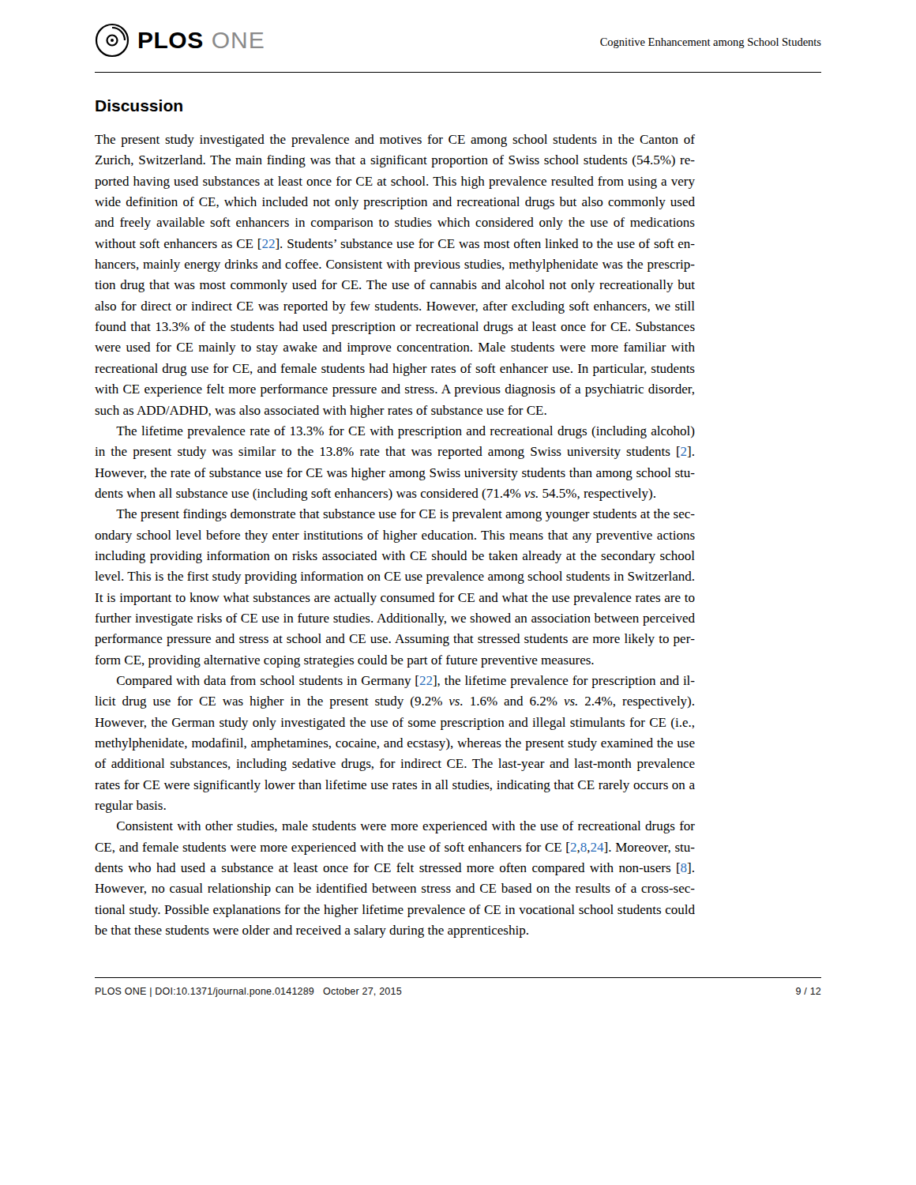PLOS ONE
Cognitive Enhancement among School Students
Discussion
The present study investigated the prevalence and motives for CE among school students in the Canton of Zurich, Switzerland. The main finding was that a significant proportion of Swiss school students (54.5%) reported having used substances at least once for CE at school. This high prevalence resulted from using a very wide definition of CE, which included not only prescription and recreational drugs but also commonly used and freely available soft enhancers in comparison to studies which considered only the use of medications without soft enhancers as CE [22]. Students’ substance use for CE was most often linked to the use of soft enhancers, mainly energy drinks and coffee. Consistent with previous studies, methylphenidate was the prescription drug that was most commonly used for CE. The use of cannabis and alcohol not only recreationally but also for direct or indirect CE was reported by few students. However, after excluding soft enhancers, we still found that 13.3% of the students had used prescription or recreational drugs at least once for CE. Substances were used for CE mainly to stay awake and improve concentration. Male students were more familiar with recreational drug use for CE, and female students had higher rates of soft enhancer use. In particular, students with CE experience felt more performance pressure and stress. A previous diagnosis of a psychiatric disorder, such as ADD/ADHD, was also associated with higher rates of substance use for CE.
The lifetime prevalence rate of 13.3% for CE with prescription and recreational drugs (including alcohol) in the present study was similar to the 13.8% rate that was reported among Swiss university students [2]. However, the rate of substance use for CE was higher among Swiss university students than among school students when all substance use (including soft enhancers) was considered (71.4% vs. 54.5%, respectively).
The present findings demonstrate that substance use for CE is prevalent among younger students at the secondary school level before they enter institutions of higher education. This means that any preventive actions including providing information on risks associated with CE should be taken already at the secondary school level. This is the first study providing information on CE use prevalence among school students in Switzerland. It is important to know what substances are actually consumed for CE and what the use prevalence rates are to further investigate risks of CE use in future studies. Additionally, we showed an association between perceived performance pressure and stress at school and CE use. Assuming that stressed students are more likely to perform CE, providing alternative coping strategies could be part of future preventive measures.
Compared with data from school students in Germany [22], the lifetime prevalence for prescription and illicit drug use for CE was higher in the present study (9.2% vs. 1.6% and 6.2% vs. 2.4%, respectively). However, the German study only investigated the use of some prescription and illegal stimulants for CE (i.e., methylphenidate, modafinil, amphetamines, cocaine, and ecstasy), whereas the present study examined the use of additional substances, including sedative drugs, for indirect CE. The last-year and last-month prevalence rates for CE were significantly lower than lifetime use rates in all studies, indicating that CE rarely occurs on a regular basis.
Consistent with other studies, male students were more experienced with the use of recreational drugs for CE, and female students were more experienced with the use of soft enhancers for CE [2,8,24]. Moreover, students who had used a substance at least once for CE felt stressed more often compared with non-users [8]. However, no casual relationship can be identified between stress and CE based on the results of a cross-sectional study. Possible explanations for the higher lifetime prevalence of CE in vocational school students could be that these students were older and received a salary during the apprenticeship.
PLOS ONE | DOI:10.1371/journal.pone.0141289 October 27, 2015
9 / 12